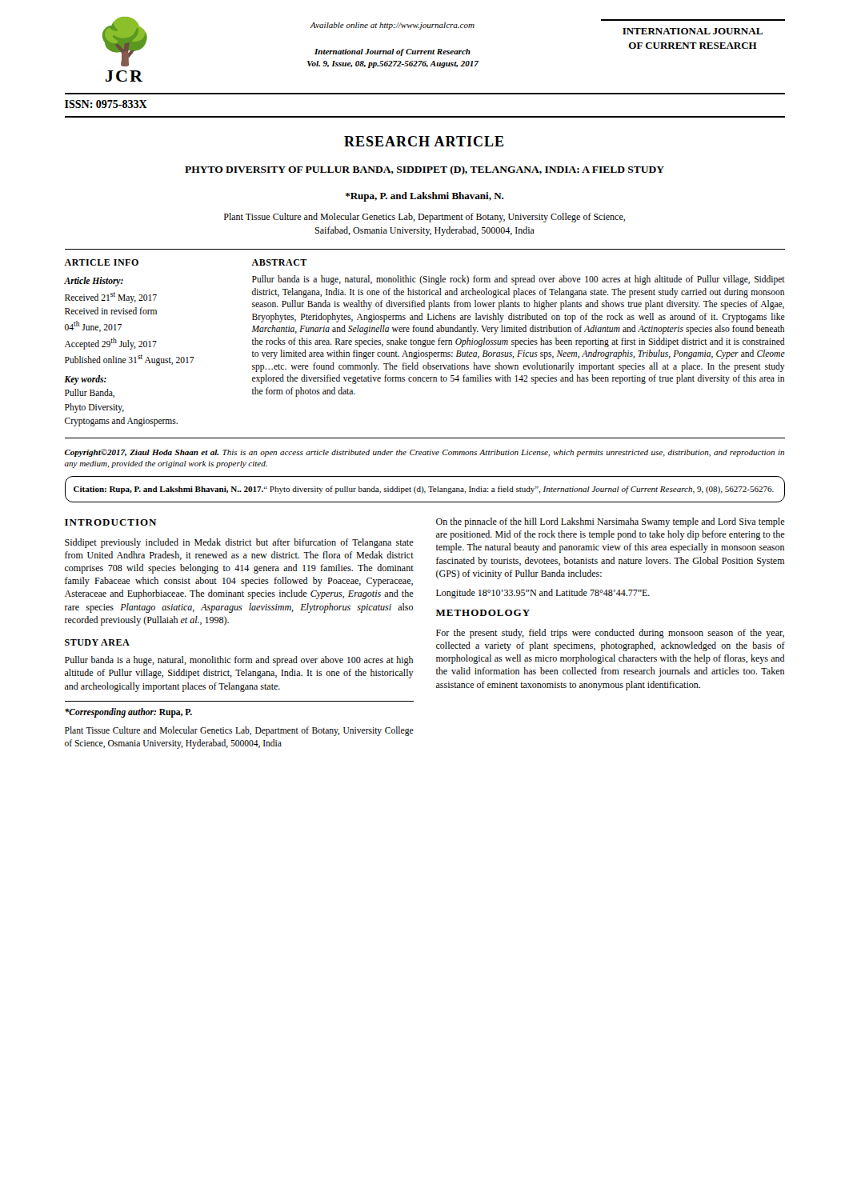🌳
JCR
Available online at http://www.journalcra.com
International Journal of Current Research
Vol. 9, Issue, 08, pp.56272-56276, August, 2017
INTERNATIONAL JOURNAL
OF CURRENT RESEARCH
ISSN: 0975-833X
RESEARCH ARTICLE
PHYTO DIVERSITY OF PULLUR BANDA, SIDDIPET (D), TELANGANA, INDIA: A FIELD STUDY
*Rupa, P. and Lakshmi Bhavani, N.
Plant Tissue Culture and Molecular Genetics Lab, Department of Botany, University College of Science,
Saifabad, Osmania University, Hyderabad, 500004, India
ARTICLE INFO
Article History:
Received 21st May, 2017
Received in revised form
04th June, 2017
Accepted 29th July, 2017
Published online 31st August, 2017
Key words:
Pullur Banda,
Phyto Diversity,
Cryptogams and Angiosperms.
ABSTRACT
Pullur banda is a huge, natural, monolithic (Single rock) form and spread over above 100 acres at high altitude of Pullur village, Siddipet district, Telangana, India. It is one of the historical and archeological places of Telangana state. The present study carried out during monsoon season. Pullur Banda is wealthy of diversified plants from lower plants to higher plants and shows true plant diversity. The species of Algae, Bryophytes, Pteridophytes, Angiosperms and Lichens are lavishly distributed on top of the rock as well as around of it. Cryptogams like Marchantia, Funaria and Selaginella were found abundantly. Very limited distribution of Adiantum and Actinopteris species also found beneath the rocks of this area. Rare species, snake tongue fern Ophioglossum species has been reporting at first in Siddipet district and it is constrained to very limited area within finger count. Angiosperms: Butea, Borasus, Ficus sps, Neem, Andrographis, Tribulus, Pongamia, Cyper and Cleome spp…etc. were found commonly. The field observations have shown evolutionarily important species all at a place. In the present study explored the diversified vegetative forms concern to 54 families with 142 species and has been reporting of true plant diversity of this area in the form of photos and data.
Copyright©2017, Ziaul Hoda Shaan et al. This is an open access article distributed under the Creative Commons Attribution License, which permits unrestricted use, distribution, and reproduction in any medium, provided the original work is properly cited.
Citation: Rupa, P. and Lakshmi Bhavani, N.. 2017.“ Phyto diversity of pullur banda, siddipet (d), Telangana, India: a field study”, International Journal of Current Research, 9, (08), 56272-56276.
INTRODUCTION
Siddipet previously included in Medak district but after bifurcation of Telangana state from United Andhra Pradesh, it renewed as a new district. The flora of Medak district comprises 708 wild species belonging to 414 genera and 119 families. The dominant family Fabaceae which consist about 104 species followed by Poaceae, Cyperaceae, Asteraceae and Euphorbiaceae. The dominant species include Cyperus, Eragotis and the rare species Plantago asiatica, Asparagus laevissimm, Elytrophorus spicatusi also recorded previously (Pullaiah et al., 1998).
STUDY AREA
Pullur banda is a huge, natural, monolithic form and spread over above 100 acres at high altitude of Pullur village, Siddipet district, Telangana, India. It is one of the historically and archeologically important places of Telangana state.
*Corresponding author: Rupa, P.
Plant Tissue Culture and Molecular Genetics Lab, Department of Botany, University College of Science, Osmania University, Hyderabad, 500004, India
On the pinnacle of the hill Lord Lakshmi Narsimaha Swamy temple and Lord Siva temple are positioned. Mid of the rock there is temple pond to take holy dip before entering to the temple. The natural beauty and panoramic view of this area especially in monsoon season fascinated by tourists, devotees, botanists and nature lovers. The Global Position System (GPS) of vicinity of Pullur Banda includes:
Longitude 18°10’33.95”N and Latitude 78°48’44.77”E.
METHODOLOGY
For the present study, field trips were conducted during monsoon season of the year, collected a variety of plant specimens, photographed, acknowledged on the basis of morphological as well as micro morphological characters with the help of floras, keys and the valid information has been collected from research journals and articles too. Taken assistance of eminent taxonomists to anonymous plant identification.